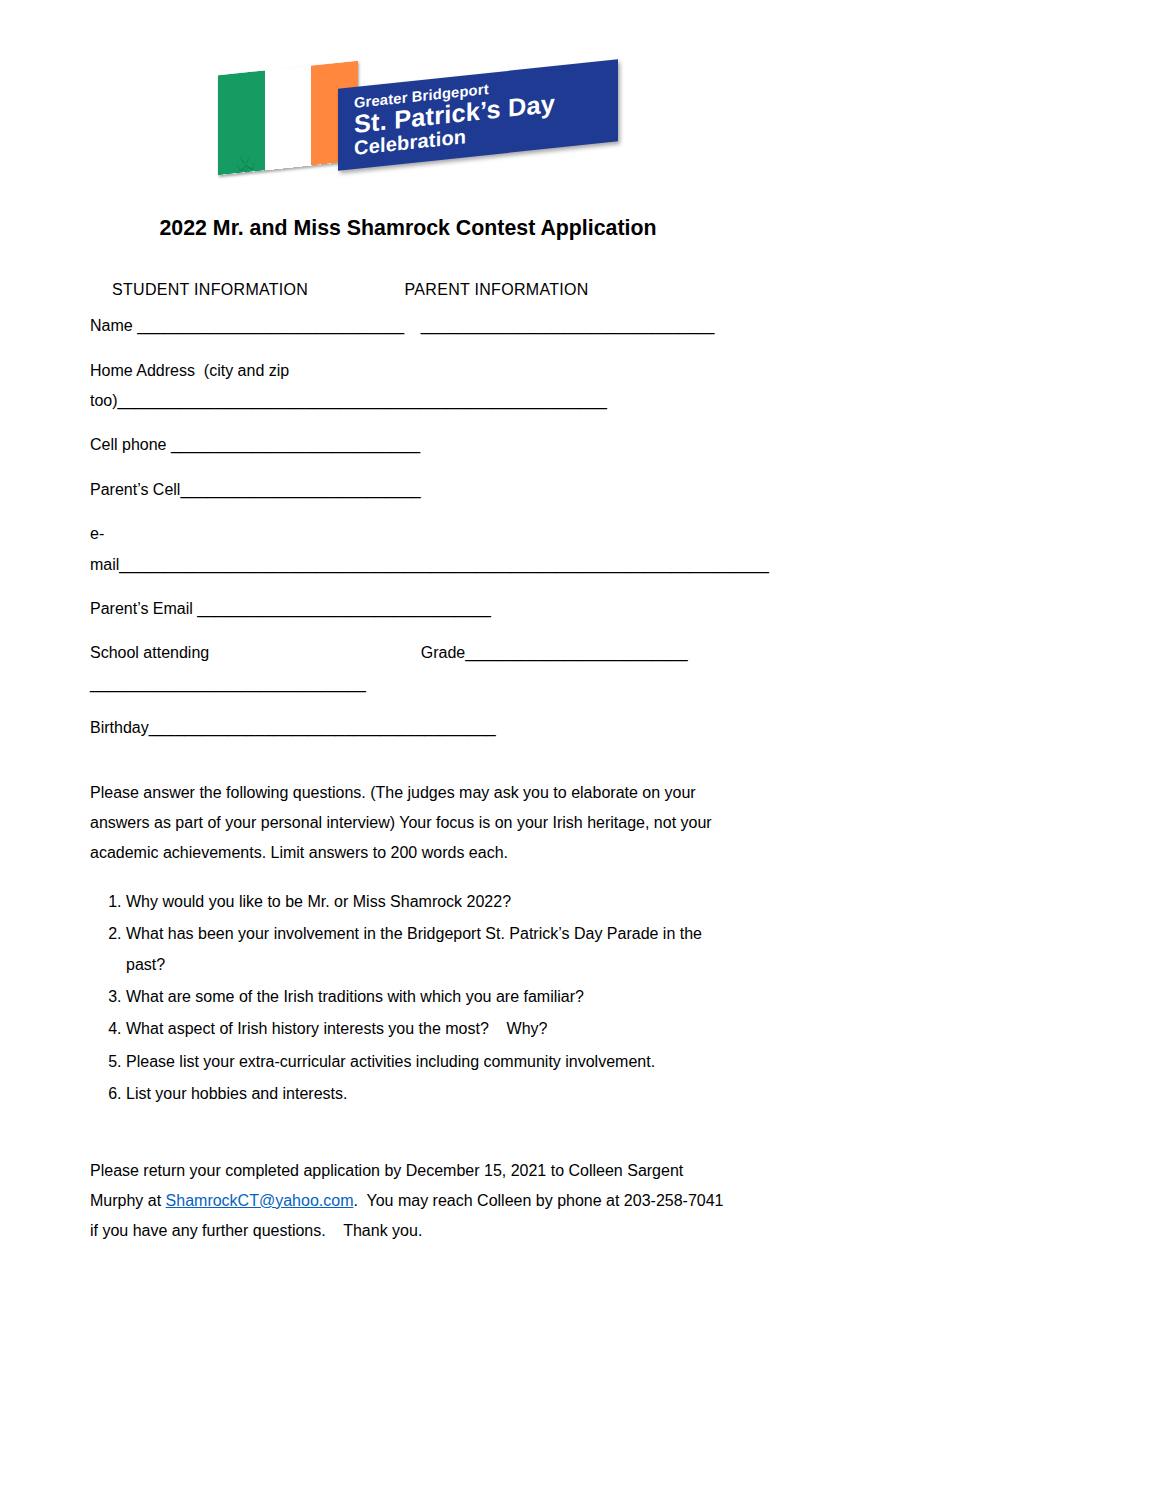☘
Greater Bridgeport
St. Patrick’s Day
Celebration
2022 Mr. and Miss Shamrock Contest Application
STUDENT INFORMATION
PARENT INFORMATION
Name ______________________________
_________________________________
Home Address (city and zip too)_______________________________________________________
Cell phone ____________________________
Parent’s Cell___________________________
e-mail_________________________________________________________________________
Parent’s Email _________________________________
School attending _______________________________
Grade_________________________
Birthday_______________________________________
Please answer the following questions. (The judges may ask you to elaborate on your answers as part of your personal interview) Your focus is on your Irish heritage, not your academic achievements. Limit answers to 200 words each.
Why would you like to be Mr. or Miss Shamrock 2022?
What has been your involvement in the Bridgeport St. Patrick’s Day Parade in the past?
What are some of the Irish traditions with which you are familiar?
What aspect of Irish history interests you the most? Why?
Please list your extra-curricular activities including community involvement.
List your hobbies and interests.
Please return your completed application by December 15, 2021 to Colleen Sargent Murphy at ShamrockCT@yahoo.com. You may reach Colleen by phone at 203-258-7041 if you have any further questions. Thank you.